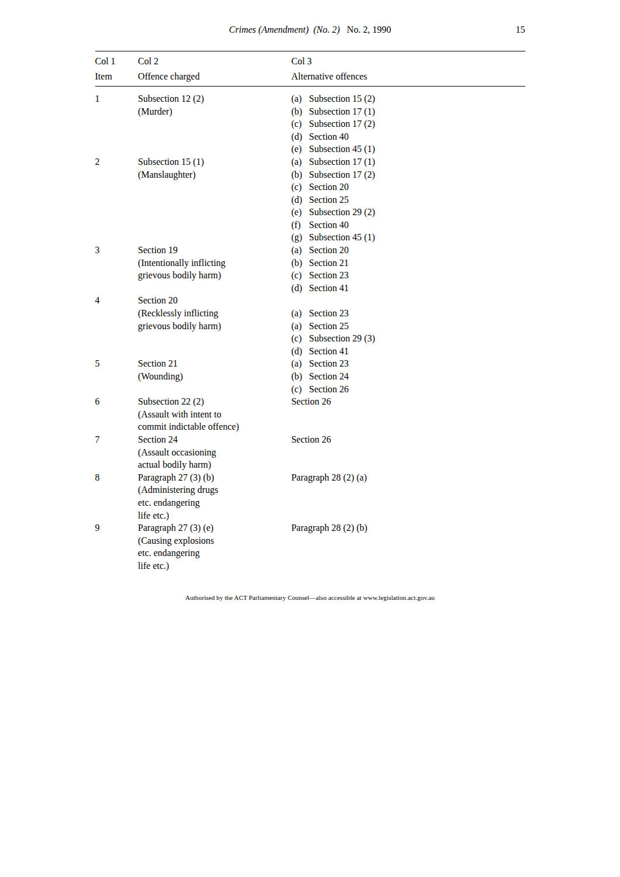Crimes (Amendment) (No. 2) No. 2, 1990 15
| Col 1 | Col 2 | Col 3 |
| --- | --- | --- |
| Item | Offence charged | Alternative offences |
| 1 | Subsection 12 (2) (Murder) | (a) Subsection 15 (2) (b) Subsection 17 (1) (c) Subsection 17 (2) (d) Section 40 (e) Subsection 45 (1) |
| 2 | Subsection 15 (1) (Manslaughter) | (a) Subsection 17 (1) (b) Subsection 17 (2) (c) Section 20 (d) Section 25 (e) Subsection 29 (2) (f) Section 40 (g) Subsection 45 (1) |
| 3 | Section 19 (Intentionally inflicting grievous bodily harm) | (a) Section 20 (b) Section 21 (c) Section 23 (d) Section 41 |
| 4 | Section 20 (Recklessly inflicting grievous bodily harm) | (a) Section 23 (a) Section 25 (c) Subsection 29 (3) (d) Section 41 |
| 5 | Section 21 (Wounding) | (a) Section 23 (b) Section 24 (c) Section 26 |
| 6 | Subsection 22 (2) (Assault with intent to commit indictable offence) | Section 26 |
| 7 | Section 24 (Assault occasioning actual bodily harm) | Section 26 |
| 8 | Paragraph 27 (3) (b) (Administering drugs etc. endangering life etc.) | Paragraph 28 (2) (a) |
| 9 | Paragraph 27 (3) (e) (Causing explosions etc. endangering life etc.) | Paragraph 28 (2) (b) |
Authorised by the ACT Parliamentary Counsel—also accessible at www.legislation.act.gov.au